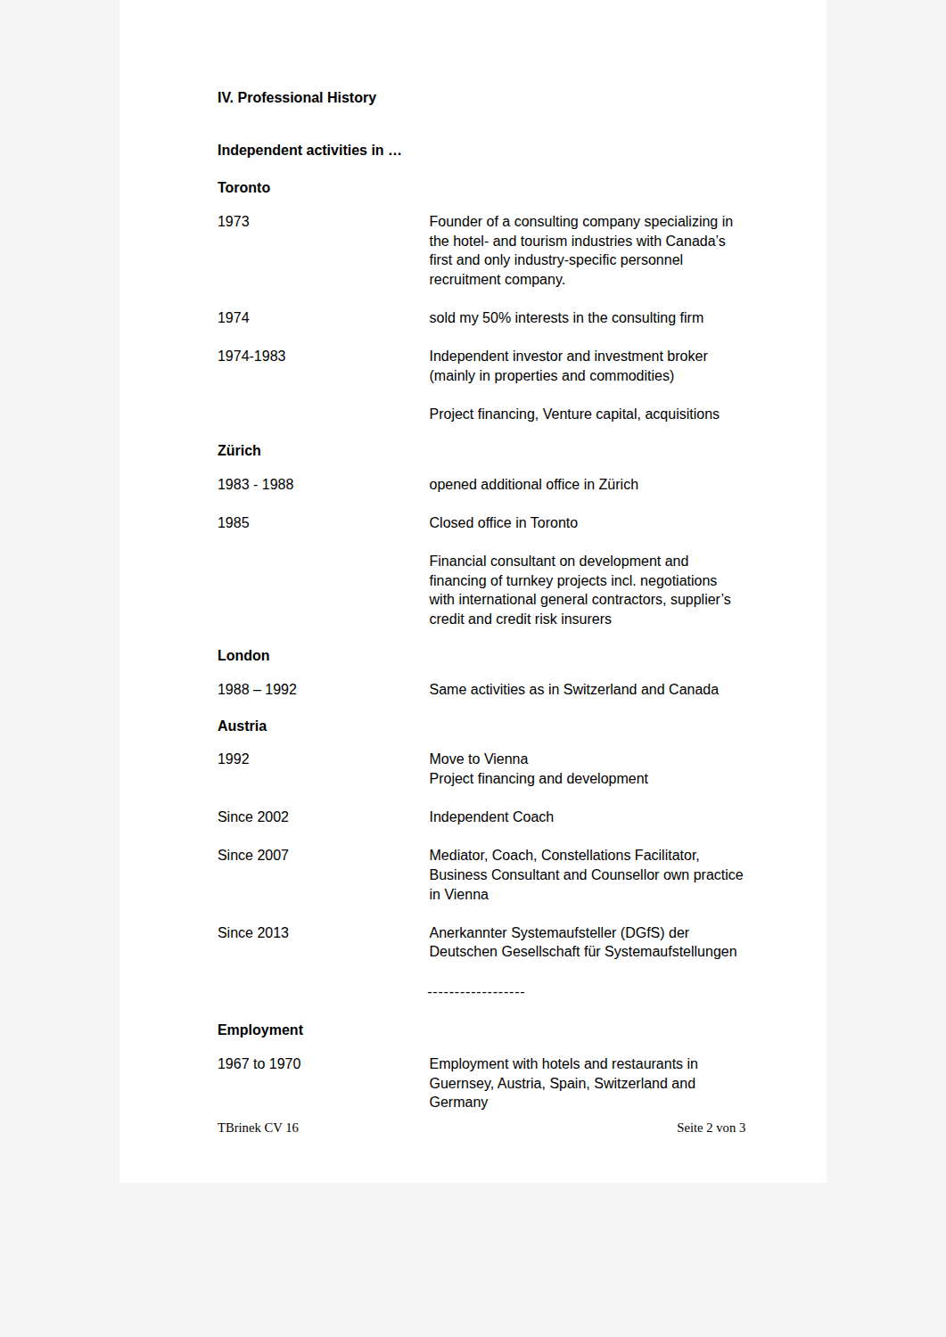IV. Professional History
Independent activities in …
Toronto
| 1973 | Founder of a consulting company specializing in the hotel- and tourism industries with Canada’s first and only industry-specific personnel recruitment company. |
| 1974 | sold my 50% interests in the consulting firm |
| 1974-1983 | Independent investor and investment broker (mainly in properties and commodities) Project financing, Venture capital, acquisitions |
Zürich
| 1983 - 1988 | opened additional office in Zürich |
| 1985 | Closed office in Toronto Financial consultant on development and financing of turnkey projects incl. negotiations with international general contractors, supplier’s credit and credit risk insurers |
London
| 1988 – 1992 | Same activities as in Switzerland and Canada |
Austria
| 1992 | Move to Vienna Project financing and development |
| Since 2002 | Independent Coach |
| Since 2007 | Mediator, Coach, Constellations Facilitator, Business Consultant and Counsellor own practice in Vienna |
| Since 2013 | Anerkannter Systemaufsteller (DGfS) der Deutschen Gesellschaft für Systemaufstellungen |
------------------
Employment
| 1967 to 1970 | Employment with hotels and restaurants in Guernsey, Austria, Spain, Switzerland and Germany |
TBrinek CV 16 Seite 2 von 3